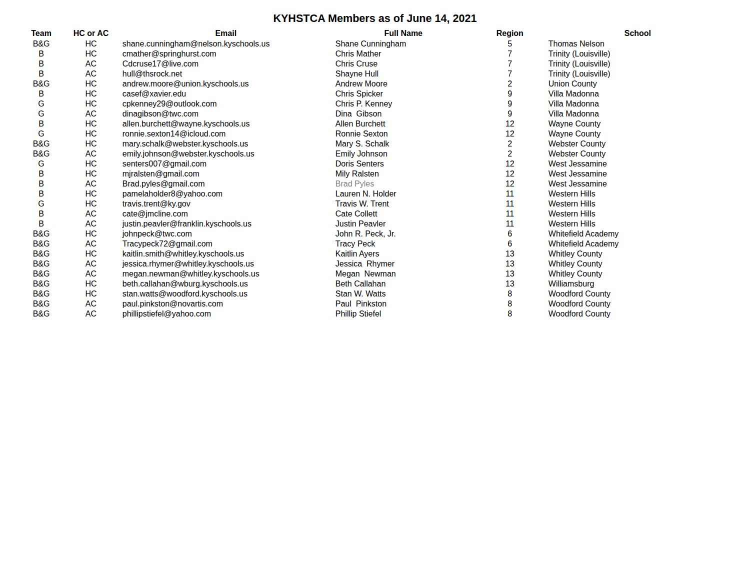KYHSTCA Members as of June 14, 2021
| Team | HC or AC | Email | Full Name | Region | School |
| --- | --- | --- | --- | --- | --- |
| B&G | HC | shane.cunningham@nelson.kyschools.us | Shane Cunningham | 5 | Thomas Nelson |
| B | HC | cmather@springhurst.com | Chris Mather | 7 | Trinity (Louisville) |
| B | AC | Cdcruse17@live.com | Chris Cruse | 7 | Trinity (Louisville) |
| B | AC | hull@thsrock.net | Shayne Hull | 7 | Trinity (Louisville) |
| B&G | HC | andrew.moore@union.kyschools.us | Andrew Moore | 2 | Union County |
| B | HC | casef@xavier.edu | Chris Spicker | 9 | Villa Madonna |
| G | HC | cpkenney29@outlook.com | Chris P. Kenney | 9 | Villa Madonna |
| G | AC | dinagibson@twc.com | Dina Gibson | 9 | Villa Madonna |
| B | HC | allen.burchett@wayne.kyschools.us | Allen Burchett | 12 | Wayne County |
| G | HC | ronnie.sexton14@icloud.com | Ronnie Sexton | 12 | Wayne County |
| B&G | HC | mary.schalk@webster.kyschools.us | Mary S. Schalk | 2 | Webster County |
| B&G | AC | emily.johnson@webster.kyschools.us | Emily Johnson | 2 | Webster County |
| G | HC | senters007@gmail.com | Doris Senters | 12 | West Jessamine |
| B | HC | mjralsten@gmail.com | Mily Ralsten | 12 | West Jessamine |
| B | AC | Brad.pyles@gmail.com | Brad Pyles | 12 | West Jessamine |
| B | HC | pamelaholder8@yahoo.com | Lauren N. Holder | 11 | Western Hills |
| G | HC | travis.trent@ky.gov | Travis W. Trent | 11 | Western Hills |
| B | AC | cate@jmcline.com | Cate Collett | 11 | Western Hills |
| B | AC | justin.peavler@franklin.kyschools.us | Justin Peavler | 11 | Western Hills |
| B&G | HC | johnpeck@twc.com | John R. Peck, Jr. | 6 | Whitefield Academy |
| B&G | AC | Tracypeck72@gmail.com | Tracy Peck | 6 | Whitefield Academy |
| B&G | HC | kaitlin.smith@whitley.kyschools.us | Kaitlin Ayers | 13 | Whitley County |
| B&G | AC | jessica.rhymer@whitley.kyschools.us | Jessica Rhymer | 13 | Whitley County |
| B&G | AC | megan.newman@whitley.kyschools.us | Megan Newman | 13 | Whitley County |
| B&G | HC | beth.callahan@wburg.kyschools.us | Beth Callahan | 13 | Williamsburg |
| B&G | HC | stan.watts@woodford.kyschools.us | Stan W. Watts | 8 | Woodford County |
| B&G | AC | paul.pinkston@novartis.com | Paul Pinkston | 8 | Woodford County |
| B&G | AC | phillipstiefel@yahoo.com | Phillip Stiefel | 8 | Woodford County |